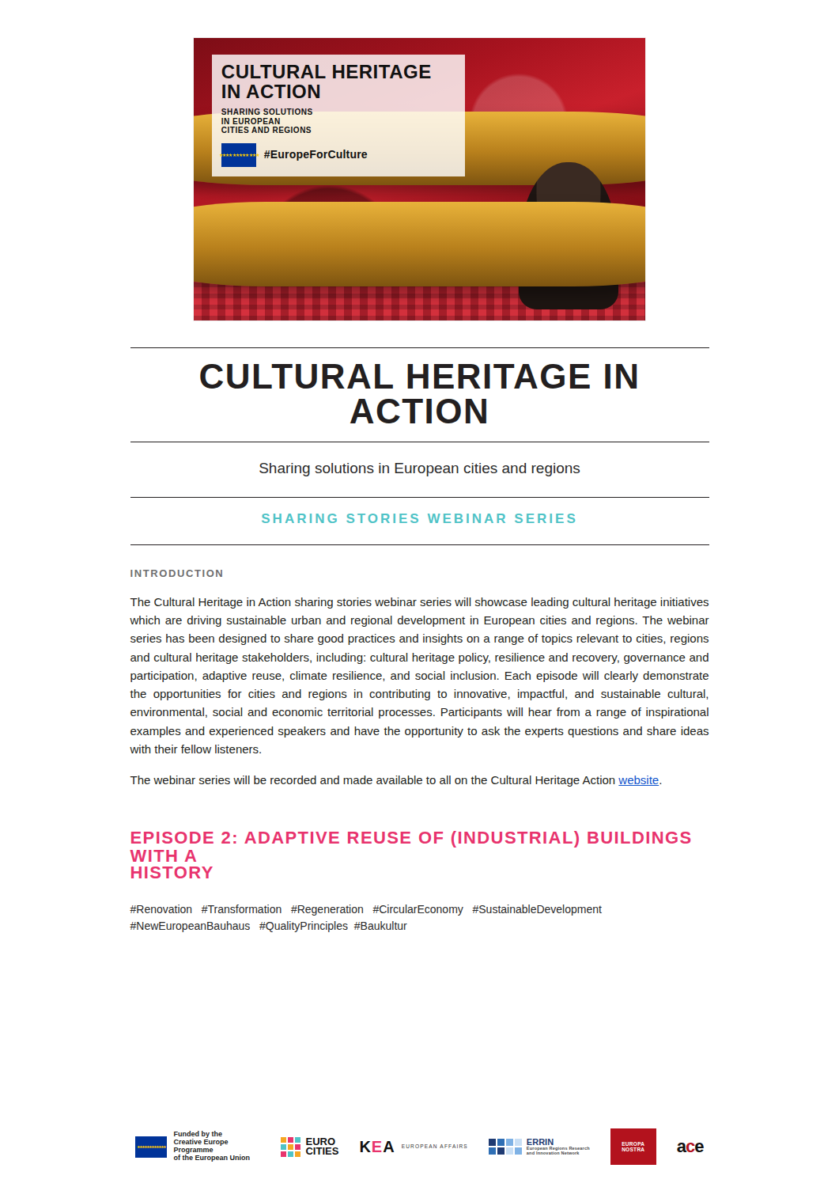CULTURAL HERITAGE
IN ACTION Sharing solutions
in European
cities and regions
#EuropeForCulture
Cultural Heritage in Action
Sharing solutions in European cities and regions
Sharing Stories Webinar Series
Introduction
The Cultural Heritage in Action sharing stories webinar series will showcase leading cultural heritage initiatives which are driving sustainable urban and regional development in European cities and regions. The webinar series has been designed to share good practices and insights on a range of topics relevant to cities, regions and cultural heritage stakeholders, including: cultural heritage policy, resilience and recovery, governance and participation, adaptive reuse, climate resilience, and social inclusion. Each episode will clearly demonstrate the opportunities for cities and regions in contributing to innovative, impactful, and sustainable cultural, environmental, social and economic territorial processes. Participants will hear from a range of inspirational examples and experienced speakers and have the opportunity to ask the experts questions and share ideas with their fellow listeners.
The webinar series will be recorded and made available to all on the Cultural Heritage Action website.
Episode 2: Adaptive reuse of (industrial) buildings with a history
#Renovation #Transformation #Regeneration #CircularEconomy #SustainableDevelopment
#NewEuropeanBauhaus #QualityPrinciples #Baukultur
Funded by the
Creative Europe Programme
of the European Union
Euro
cities
KEA
European Affairs
ERRIN European Regions Research
and Innovation Network
EUROPA
NOSTRA
ace